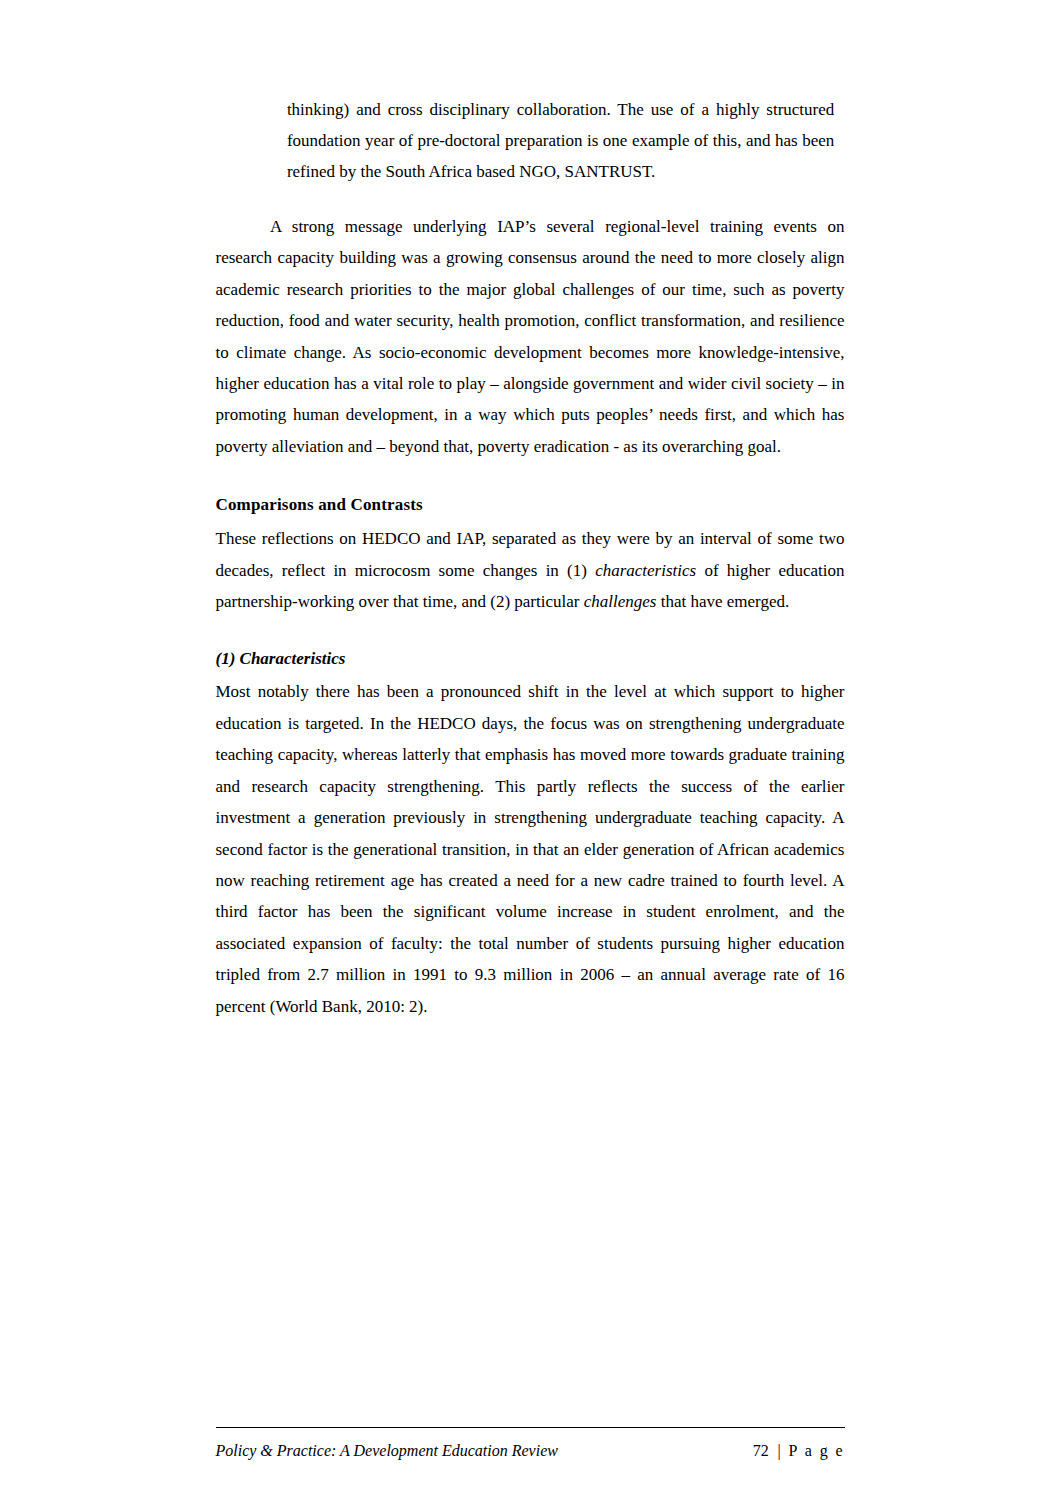thinking) and cross disciplinary collaboration. The use of a highly structured foundation year of pre-doctoral preparation is one example of this, and has been refined by the South Africa based NGO, SANTRUST.
A strong message underlying IAP’s several regional-level training events on research capacity building was a growing consensus around the need to more closely align academic research priorities to the major global challenges of our time, such as poverty reduction, food and water security, health promotion, conflict transformation, and resilience to climate change. As socio-economic development becomes more knowledge-intensive, higher education has a vital role to play – alongside government and wider civil society – in promoting human development, in a way which puts peoples’ needs first, and which has poverty alleviation and – beyond that, poverty eradication - as its overarching goal.
Comparisons and Contrasts
These reflections on HEDCO and IAP, separated as they were by an interval of some two decades, reflect in microcosm some changes in (1) characteristics of higher education partnership-working over that time, and (2) particular challenges that have emerged.
(1) Characteristics
Most notably there has been a pronounced shift in the level at which support to higher education is targeted. In the HEDCO days, the focus was on strengthening undergraduate teaching capacity, whereas latterly that emphasis has moved more towards graduate training and research capacity strengthening. This partly reflects the success of the earlier investment a generation previously in strengthening undergraduate teaching capacity. A second factor is the generational transition, in that an elder generation of African academics now reaching retirement age has created a need for a new cadre trained to fourth level. A third factor has been the significant volume increase in student enrolment, and the associated expansion of faculty: the total number of students pursuing higher education tripled from 2.7 million in 1991 to 9.3 million in 2006 – an annual average rate of 16 percent (World Bank, 2010: 2).
Policy & Practice: A Development Education Review 72| P a g e